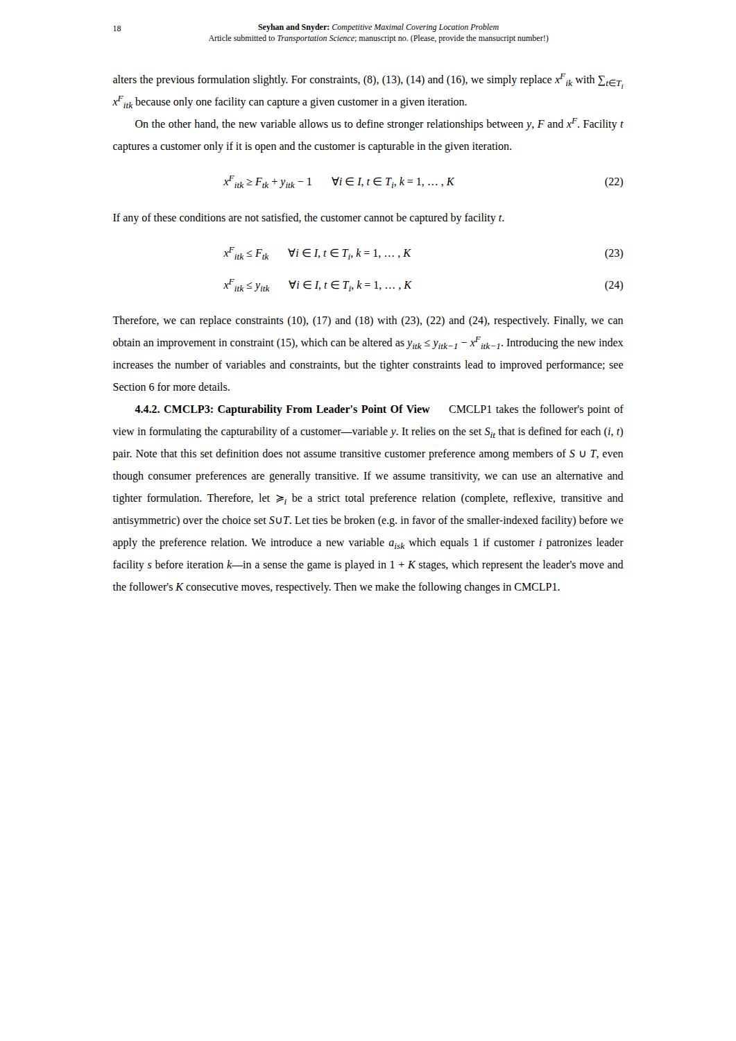18
Seyhan and Snyder: Competitive Maximal Covering Location Problem
Article submitted to Transportation Science; manuscript no. (Please, provide the mansucript number!)
alters the previous formulation slightly. For constraints, (8), (13), (14) and (16), we simply replace xFik with ∑t∈Ti xFitk because only one facility can capture a given customer in a given iteration.
On the other hand, the new variable allows us to define stronger relationships between y, F and xF. Facility t captures a customer only if it is open and the customer is capturable in the given iteration.
xFitk ≥ Ftk + yitk − 1 ∀i ∈ I, t ∈ Ti, k = 1, … , K
(22)
If any of these conditions are not satisfied, the customer cannot be captured by facility t.
xFitk ≤ Ftk ∀i ∈ I, t ∈ Ti, k = 1, … , K
(23)
xFitk ≤ yitk ∀i ∈ I, t ∈ Ti, k = 1, … , K
(24)
Therefore, we can replace constraints (10), (17) and (18) with (23), (22) and (24), respectively. Finally, we can obtain an improvement in constraint (15), which can be altered as yitk ≤ yitk−1 − xFitk−1. Introducing the new index increases the number of variables and constraints, but the tighter constraints lead to improved performance; see Section 6 for more details.
4.4.2. CMCLP3: Capturability From Leader's Point Of View CMCLP1 takes the follower's point of view in formulating the capturability of a customer—variable y. It relies on the set Sit that is defined for each (i, t) pair. Note that this set definition does not assume transitive customer preference among members of S ∪ T, even though consumer preferences are generally transitive. If we assume transitivity, we can use an alternative and tighter formulation. Therefore, let ≽i be a strict total preference relation (complete, reflexive, transitive and antisymmetric) over the choice set S∪T. Let ties be broken (e.g. in favor of the smaller-indexed facility) before we apply the preference relation. We introduce a new variable aisk which equals 1 if customer i patronizes leader facility s before iteration k—in a sense the game is played in 1 + K stages, which represent the leader's move and the follower's K consecutive moves, respectively. Then we make the following changes in CMCLP1.